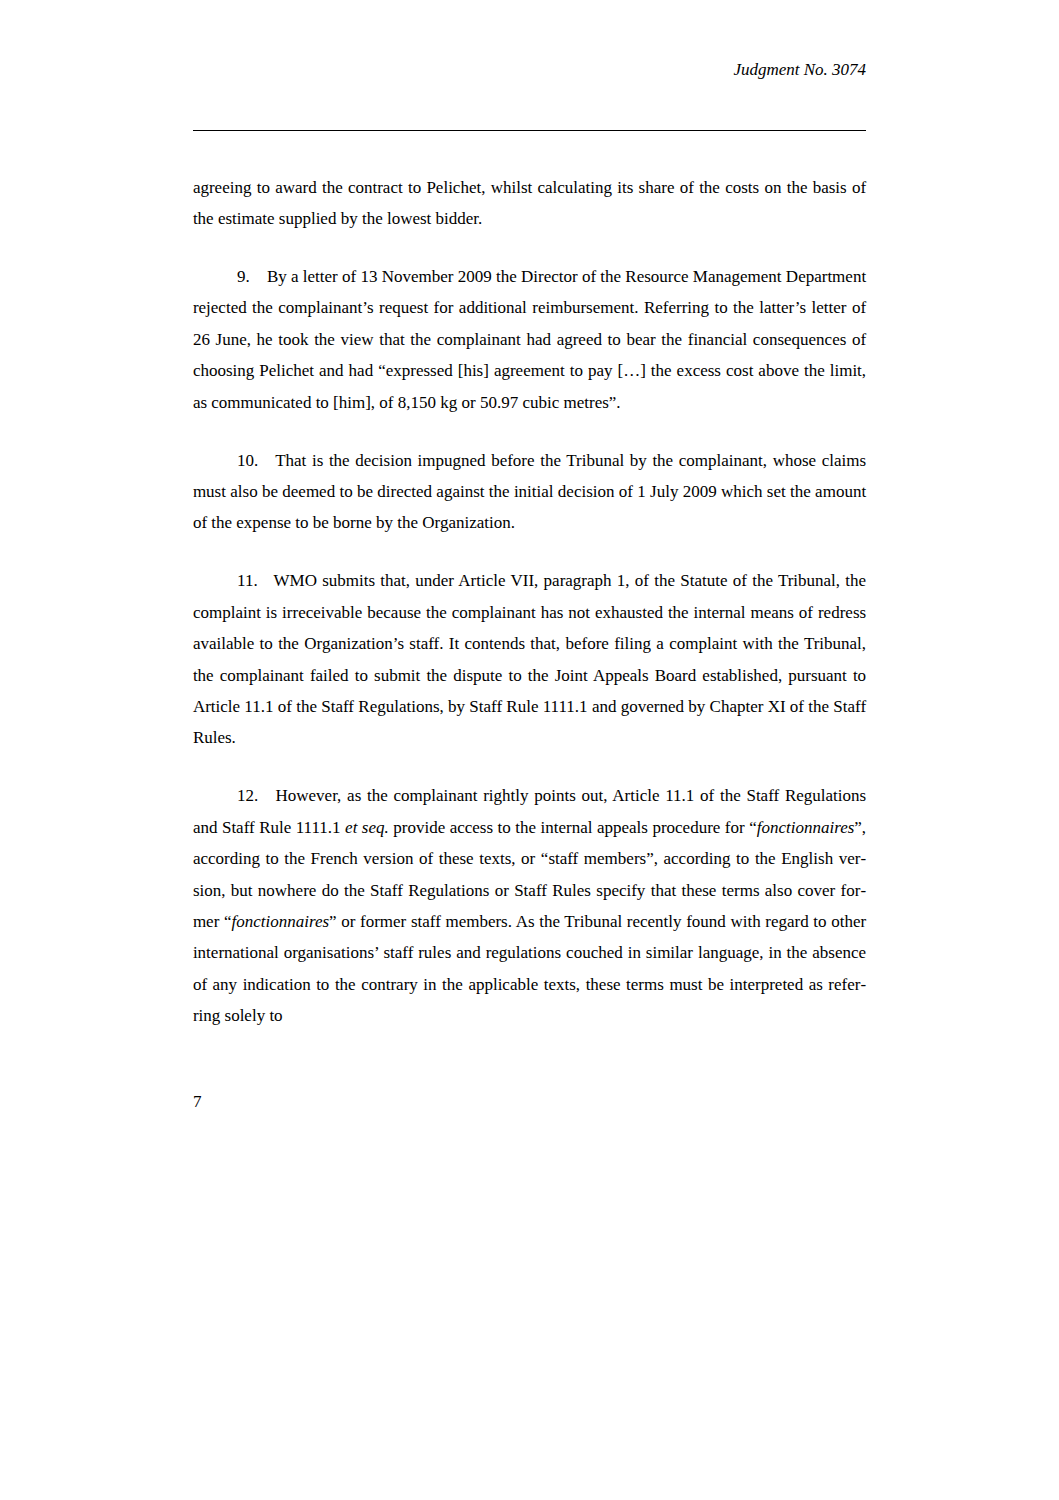Judgment No. 3074
agreeing to award the contract to Pelichet, whilst calculating its share of the costs on the basis of the estimate supplied by the lowest bidder.
9. By a letter of 13 November 2009 the Director of the Resource Management Department rejected the complainant’s request for additional reimbursement. Referring to the latter’s letter of 26 June, he took the view that the complainant had agreed to bear the financial consequences of choosing Pelichet and had “expressed [his] agreement to pay […] the excess cost above the limit, as communicated to [him], of 8,150 kg or 50.97 cubic metres”.
10. That is the decision impugned before the Tribunal by the complainant, whose claims must also be deemed to be directed against the initial decision of 1 July 2009 which set the amount of the expense to be borne by the Organization.
11. WMO submits that, under Article VII, paragraph 1, of the Statute of the Tribunal, the complaint is irreceivable because the complainant has not exhausted the internal means of redress available to the Organization’s staff. It contends that, before filing a complaint with the Tribunal, the complainant failed to submit the dispute to the Joint Appeals Board established, pursuant to Article 11.1 of the Staff Regulations, by Staff Rule 1111.1 and governed by Chapter XI of the Staff Rules.
12. However, as the complainant rightly points out, Article 11.1 of the Staff Regulations and Staff Rule 1111.1 et seq. provide access to the internal appeals procedure for “fonctionnaires”, according to the French version of these texts, or “staff members”, according to the English version, but nowhere do the Staff Regulations or Staff Rules specify that these terms also cover former “fonctionnaires” or former staff members. As the Tribunal recently found with regard to other international organisations’ staff rules and regulations couched in similar language, in the absence of any indication to the contrary in the applicable texts, these terms must be interpreted as referring solely to
7